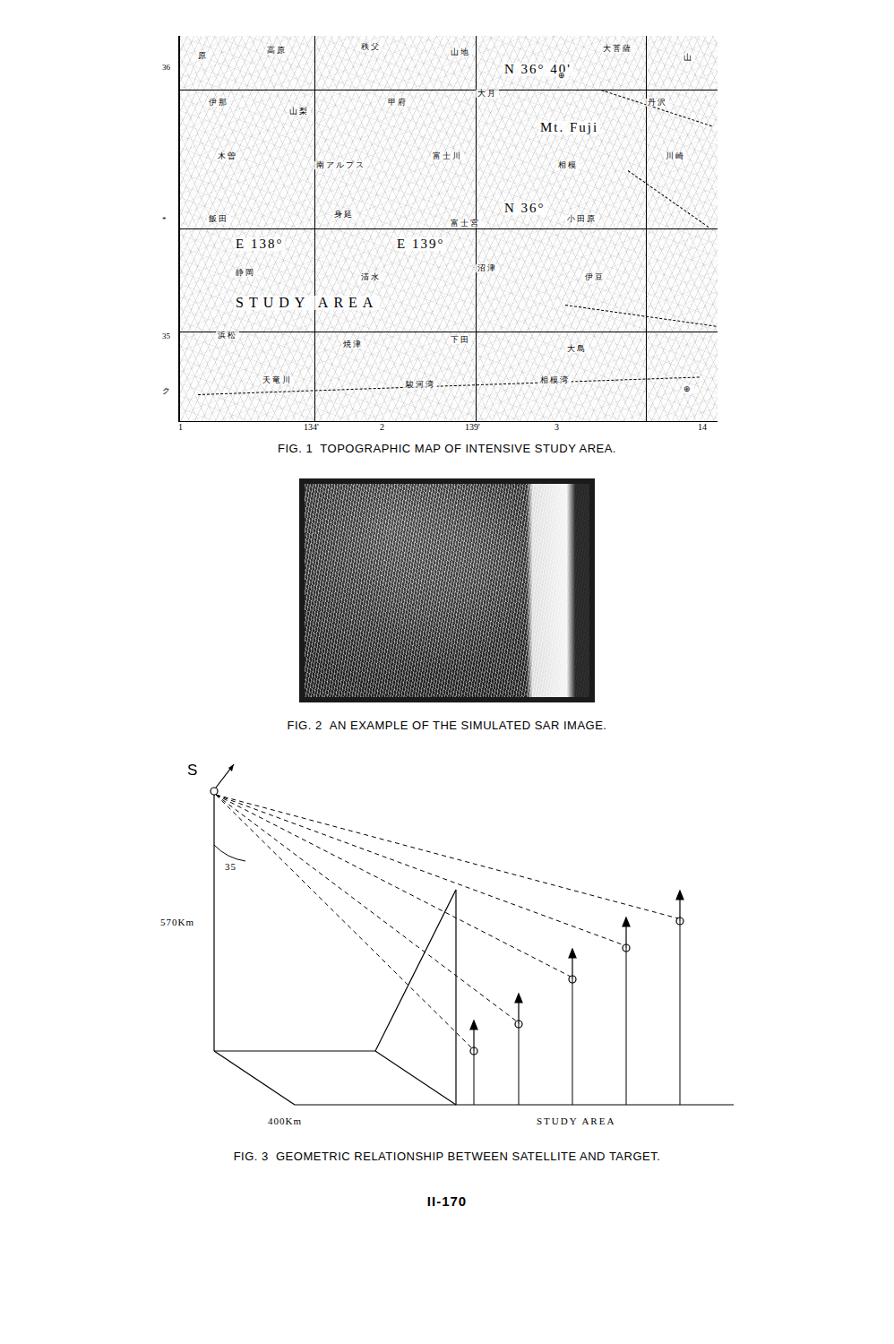36 * 35 ク
N 36° 40' Mt. Fuji N 36° E 138° E 139° STUDY AREA 原 高原 秩父 山地 大菩薩 山 伊那 山梨 甲府 大月 丹沢 木曽 南アルプス 富士川 相模 川崎 飯田 身延 富士宮 小田原 静岡 清水 沼津 伊豆 浜松 焼津 下田 大島 天竜川 駿河湾 相模湾 ⊕ ⊕
1 134' 2 139' 3 14
FIG. 1 TOPOGRAPHIC MAP OF INTENSIVE STUDY AREA.
FIG. 2 AN EXAMPLE OF THE SIMULATED SAR IMAGE.
S 35 570Km 400Km STUDY AREA
FIG. 3 GEOMETRIC RELATIONSHIP BETWEEN SATELLITE AND TARGET.
II-170